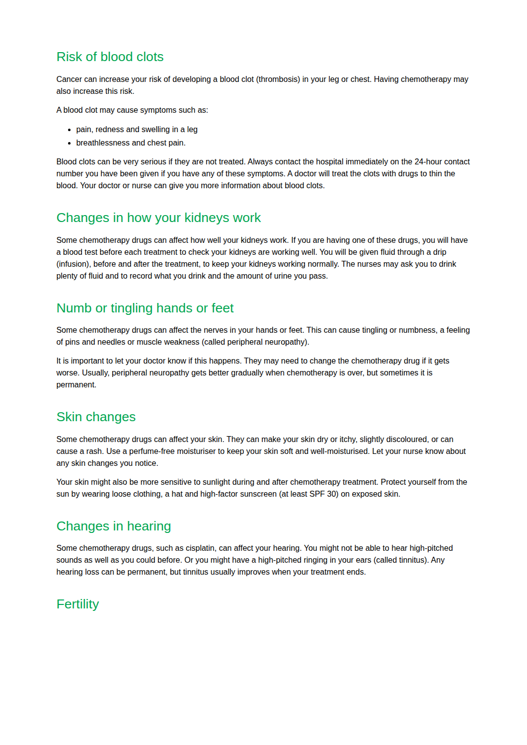Risk of blood clots
Cancer can increase your risk of developing a blood clot (thrombosis) in your leg or chest. Having chemotherapy may also increase this risk.
A blood clot may cause symptoms such as:
pain, redness and swelling in a leg
breathlessness and chest pain.
Blood clots can be very serious if they are not treated. Always contact the hospital immediately on the 24-hour contact number you have been given if you have any of these symptoms. A doctor will treat the clots with drugs to thin the blood. Your doctor or nurse can give you more information about blood clots.
Changes in how your kidneys work
Some chemotherapy drugs can affect how well your kidneys work. If you are having one of these drugs, you will have a blood test before each treatment to check your kidneys are working well. You will be given fluid through a drip (infusion), before and after the treatment, to keep your kidneys working normally. The nurses may ask you to drink plenty of fluid and to record what you drink and the amount of urine you pass.
Numb or tingling hands or feet
Some chemotherapy drugs can affect the nerves in your hands or feet. This can cause tingling or numbness, a feeling of pins and needles or muscle weakness (called peripheral neuropathy).
It is important to let your doctor know if this happens. They may need to change the chemotherapy drug if it gets worse. Usually, peripheral neuropathy gets better gradually when chemotherapy is over, but sometimes it is permanent.
Skin changes
Some chemotherapy drugs can affect your skin. They can make your skin dry or itchy, slightly discoloured, or can cause a rash. Use a perfume-free moisturiser to keep your skin soft and well-moisturised. Let your nurse know about any skin changes you notice.
Your skin might also be more sensitive to sunlight during and after chemotherapy treatment. Protect yourself from the sun by wearing loose clothing, a hat and high-factor sunscreen (at least SPF 30) on exposed skin.
Changes in hearing
Some chemotherapy drugs, such as cisplatin, can affect your hearing. You might not be able to hear high-pitched sounds as well as you could before. Or you might have a high-pitched ringing in your ears (called tinnitus). Any hearing loss can be permanent, but tinnitus usually improves when your treatment ends.
Fertility